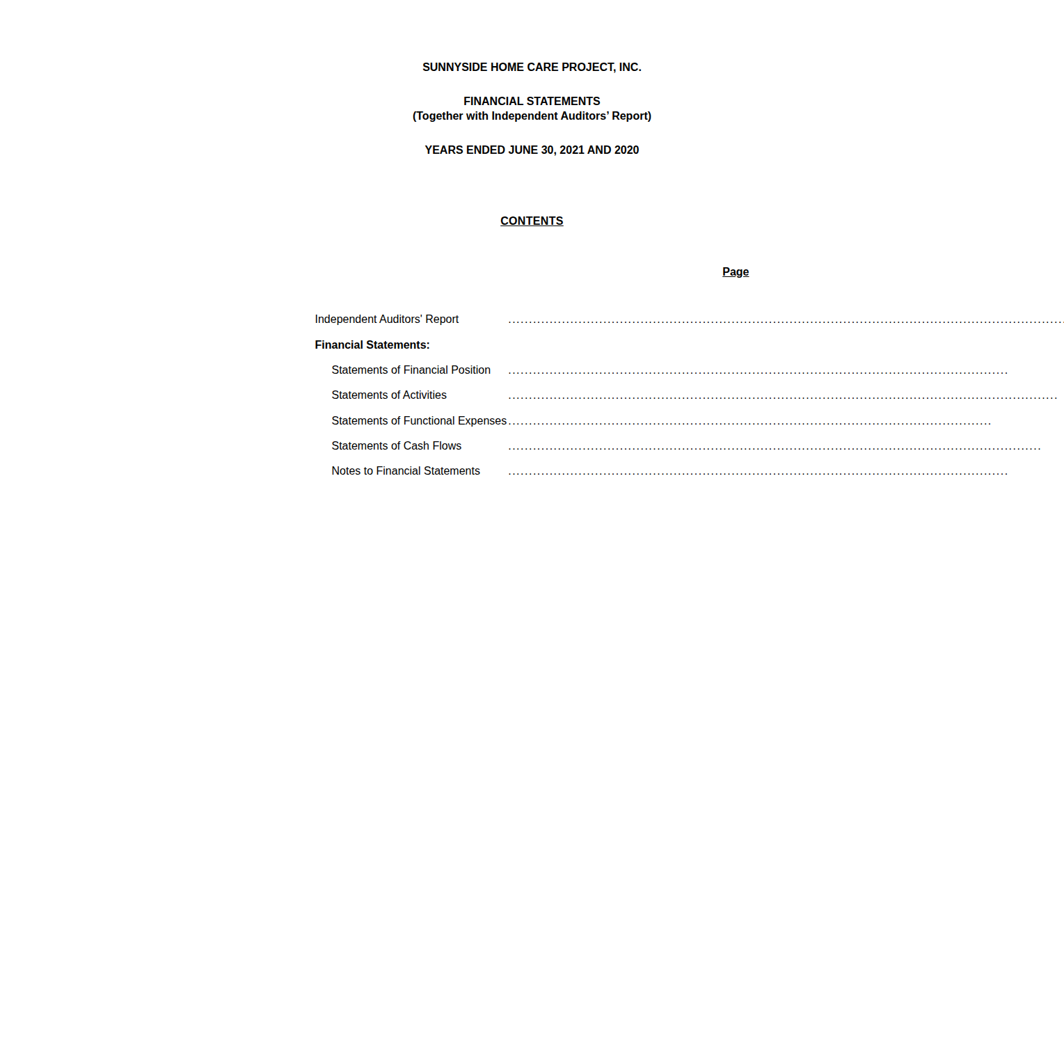SUNNYSIDE HOME CARE PROJECT, INC.
FINANCIAL STATEMENTS
(Together with Independent Auditors’ Report)
YEARS ENDED JUNE 30, 2021 AND 2020
CONTENTS
Page
| Independent Auditors' Report | ........................................................................................................................................... | 1 |
| Financial Statements: | | |
| Statements of Financial Position | ......................................................................................................................... | 2 |
| Statements of Activities | ..................................................................................................................................... | 3 |
| Statements of Functional Expenses | ..................................................................................................................... | 4 |
| Statements of Cash Flows | ................................................................................................................................. | 5 |
| Notes to Financial Statements | ......................................................................................................................... | 6-12 |